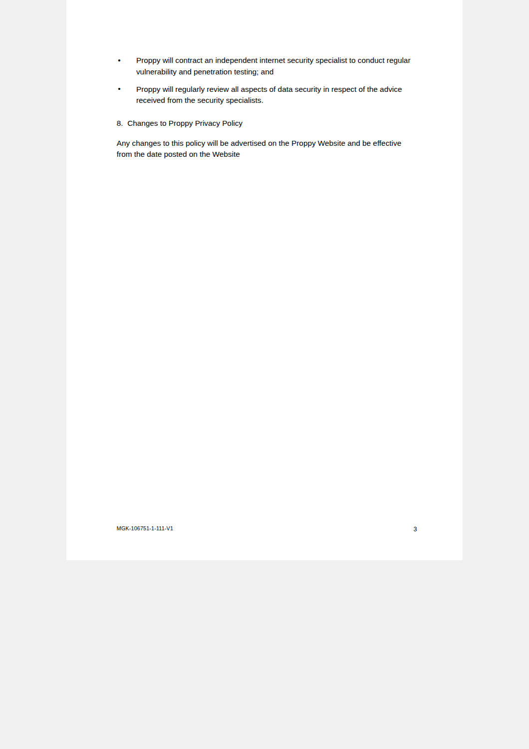Proppy will contract an independent internet security specialist to conduct regular vulnerability and penetration testing; and
Proppy will regularly review all aspects of data security in respect of the advice received from the security specialists.
8. Changes to Proppy Privacy Policy
Any changes to this policy will be advertised on the Proppy Website and be effective from the date posted on the Website
MGK-106751-1-111-V1 3